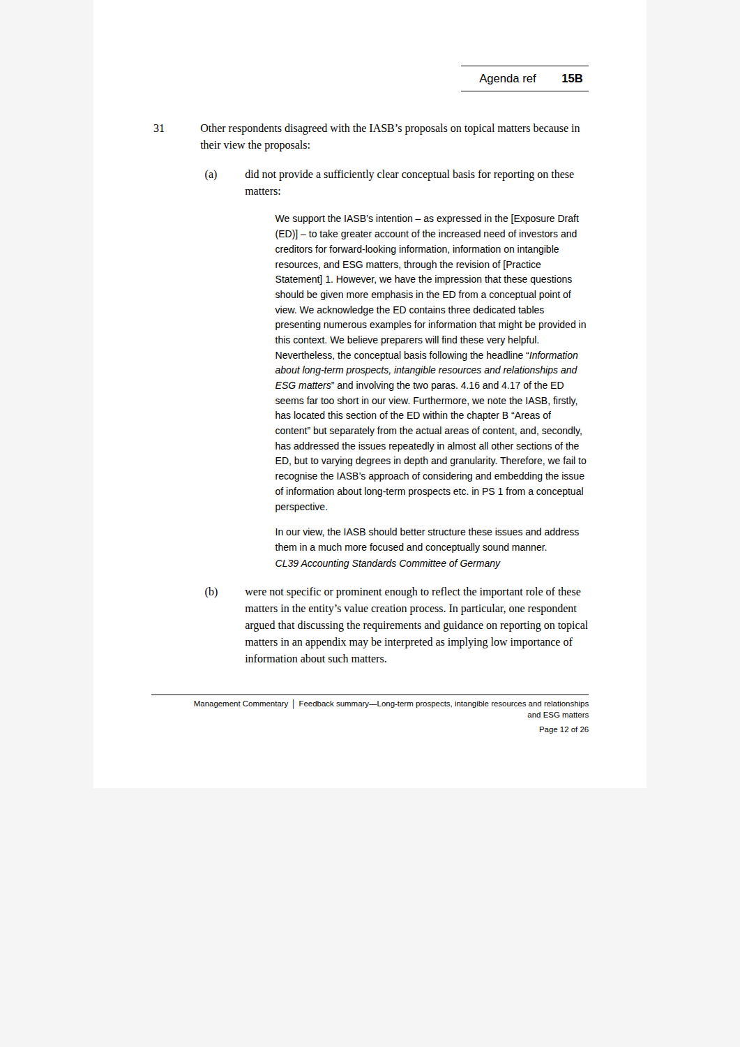Agenda ref 15B
31
Other respondents disagreed with the IASB’s proposals on topical matters because in their view the proposals:
(a)
did not provide a sufficiently clear conceptual basis for reporting on these matters:
We support the IASB’s intention – as expressed in the [Exposure Draft (ED)] – to take greater account of the increased need of investors and creditors for forward-looking information, information on intangible resources, and ESG matters, through the revision of [Practice Statement] 1. However, we have the impression that these questions should be given more emphasis in the ED from a conceptual point of view. We acknowledge the ED contains three dedicated tables presenting numerous examples for information that might be provided in this context. We believe preparers will find these very helpful. Nevertheless, the conceptual basis following the headline “Information about long-term prospects, intangible resources and relationships and ESG matters” and involving the two paras. 4.16 and 4.17 of the ED seems far too short in our view. Furthermore, we note the IASB, firstly, has located this section of the ED within the chapter B “Areas of content” but separately from the actual areas of content, and, secondly, has addressed the issues repeatedly in almost all other sections of the ED, but to varying degrees in depth and granularity. Therefore, we fail to recognise the IASB’s approach of considering and embedding the issue of information about long-term prospects etc. in PS 1 from a conceptual perspective.
In our view, the IASB should better structure these issues and address them in a much more focused and conceptually sound manner.
CL39 Accounting Standards Committee of Germany
(b)
were not specific or prominent enough to reflect the important role of these matters in the entity’s value creation process. In particular, one respondent argued that discussing the requirements and guidance on reporting on topical matters in an appendix may be interpreted as implying low importance of information about such matters.
Management Commentary│Feedback summary—Long-term prospects, intangible resources and relationships and ESG matters Page 12 of 26